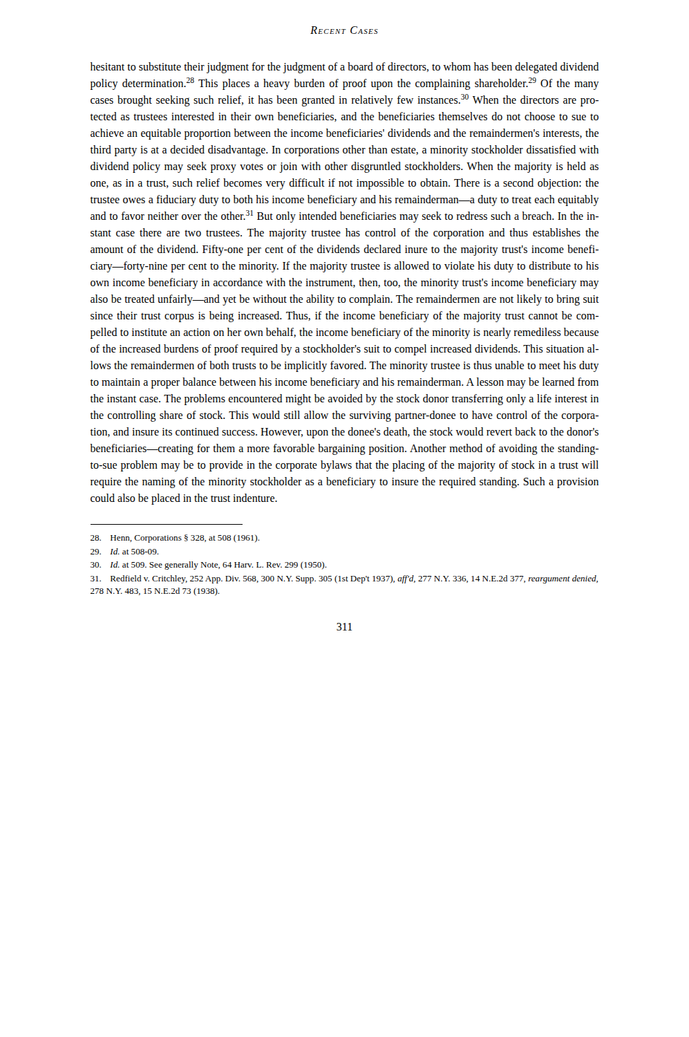Recent Cases
hesitant to substitute their judgment for the judgment of a board of directors, to whom has been delegated dividend policy determination.28 This places a heavy burden of proof upon the complaining shareholder.29 Of the many cases brought seeking such relief, it has been granted in relatively few instances.30 When the directors are protected as trustees interested in their own beneficiaries, and the beneficiaries themselves do not choose to sue to achieve an equitable proportion between the income beneficiaries' dividends and the remaindermen's interests, the third party is at a decided disadvantage. In corporations other than estate, a minority stockholder dissatisfied with dividend policy may seek proxy votes or join with other disgruntled stockholders. When the majority is held as one, as in a trust, such relief becomes very difficult if not impossible to obtain. There is a second objection: the trustee owes a fiduciary duty to both his income beneficiary and his remainderman—a duty to treat each equitably and to favor neither over the other.31 But only intended beneficiaries may seek to redress such a breach. In the instant case there are two trustees. The majority trustee has control of the corporation and thus establishes the amount of the dividend. Fifty-one per cent of the dividends declared inure to the majority trust's income beneficiary—forty-nine per cent to the minority. If the majority trustee is allowed to violate his duty to distribute to his own income beneficiary in accordance with the instrument, then, too, the minority trust's income beneficiary may also be treated unfairly—and yet be without the ability to complain. The remaindermen are not likely to bring suit since their trust corpus is being increased. Thus, if the income beneficiary of the majority trust cannot be compelled to institute an action on her own behalf, the income beneficiary of the minority is nearly remediless because of the increased burdens of proof required by a stockholder's suit to compel increased dividends. This situation allows the remaindermen of both trusts to be implicitly favored. The minority trustee is thus unable to meet his duty to maintain a proper balance between his income beneficiary and his remainderman. A lesson may be learned from the instant case. The problems encountered might be avoided by the stock donor transferring only a life interest in the controlling share of stock. This would still allow the surviving partner-donee to have control of the corporation, and insure its continued success. However, upon the donee's death, the stock would revert back to the donor's beneficiaries—creating for them a more favorable bargaining position. Another method of avoiding the standing-to-sue problem may be to provide in the corporate bylaws that the placing of the majority of stock in a trust will require the naming of the minority stockholder as a beneficiary to insure the required standing. Such a provision could also be placed in the trust indenture.
28. Henn, Corporations § 328, at 508 (1961).
29. Id. at 508-09.
30. Id. at 509. See generally Note, 64 Harv. L. Rev. 299 (1950).
31. Redfield v. Critchley, 252 App. Div. 568, 300 N.Y. Supp. 305 (1st Dep't 1937), aff'd, 277 N.Y. 336, 14 N.E.2d 377, reargument denied, 278 N.Y. 483, 15 N.E.2d 73 (1938).
311